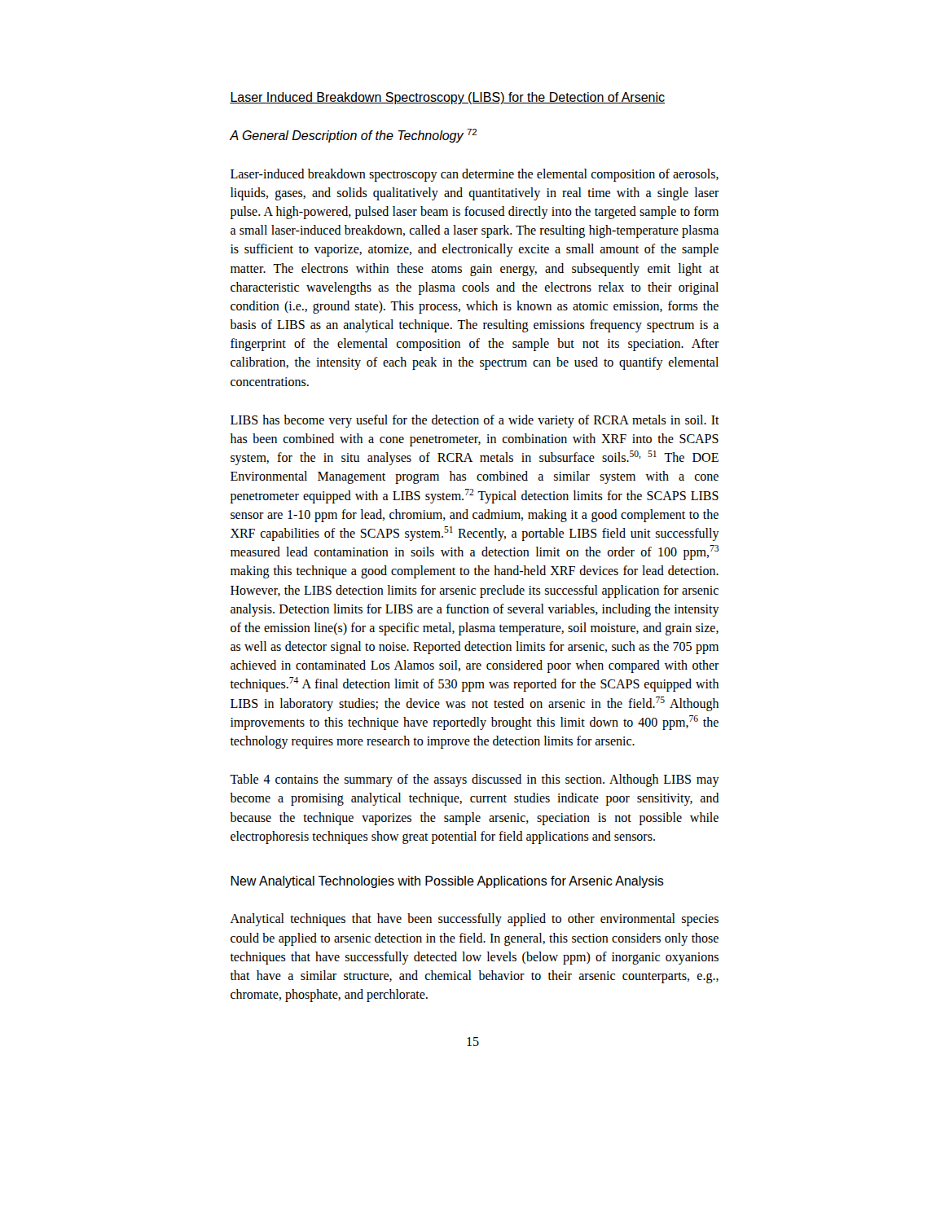Laser Induced Breakdown Spectroscopy (LIBS) for the Detection of Arsenic
A General Description of the Technology 72
Laser-induced breakdown spectroscopy can determine the elemental composition of aerosols, liquids, gases, and solids qualitatively and quantitatively in real time with a single laser pulse. A high-powered, pulsed laser beam is focused directly into the targeted sample to form a small laser-induced breakdown, called a laser spark. The resulting high-temperature plasma is sufficient to vaporize, atomize, and electronically excite a small amount of the sample matter. The electrons within these atoms gain energy, and subsequently emit light at characteristic wavelengths as the plasma cools and the electrons relax to their original condition (i.e., ground state). This process, which is known as atomic emission, forms the basis of LIBS as an analytical technique. The resulting emissions frequency spectrum is a fingerprint of the elemental composition of the sample but not its speciation. After calibration, the intensity of each peak in the spectrum can be used to quantify elemental concentrations.
LIBS has become very useful for the detection of a wide variety of RCRA metals in soil. It has been combined with a cone penetrometer, in combination with XRF into the SCAPS system, for the in situ analyses of RCRA metals in subsurface soils.50, 51 The DOE Environmental Management program has combined a similar system with a cone penetrometer equipped with a LIBS system.72 Typical detection limits for the SCAPS LIBS sensor are 1-10 ppm for lead, chromium, and cadmium, making it a good complement to the XRF capabilities of the SCAPS system.51 Recently, a portable LIBS field unit successfully measured lead contamination in soils with a detection limit on the order of 100 ppm,73 making this technique a good complement to the hand-held XRF devices for lead detection. However, the LIBS detection limits for arsenic preclude its successful application for arsenic analysis. Detection limits for LIBS are a function of several variables, including the intensity of the emission line(s) for a specific metal, plasma temperature, soil moisture, and grain size, as well as detector signal to noise. Reported detection limits for arsenic, such as the 705 ppm achieved in contaminated Los Alamos soil, are considered poor when compared with other techniques.74 A final detection limit of 530 ppm was reported for the SCAPS equipped with LIBS in laboratory studies; the device was not tested on arsenic in the field.75 Although improvements to this technique have reportedly brought this limit down to 400 ppm,76 the technology requires more research to improve the detection limits for arsenic.
Table 4 contains the summary of the assays discussed in this section. Although LIBS may become a promising analytical technique, current studies indicate poor sensitivity, and because the technique vaporizes the sample arsenic, speciation is not possible while electrophoresis techniques show great potential for field applications and sensors.
New Analytical Technologies with Possible Applications for Arsenic Analysis
Analytical techniques that have been successfully applied to other environmental species could be applied to arsenic detection in the field. In general, this section considers only those techniques that have successfully detected low levels (below ppm) of inorganic oxyanions that have a similar structure, and chemical behavior to their arsenic counterparts, e.g., chromate, phosphate, and perchlorate.
15